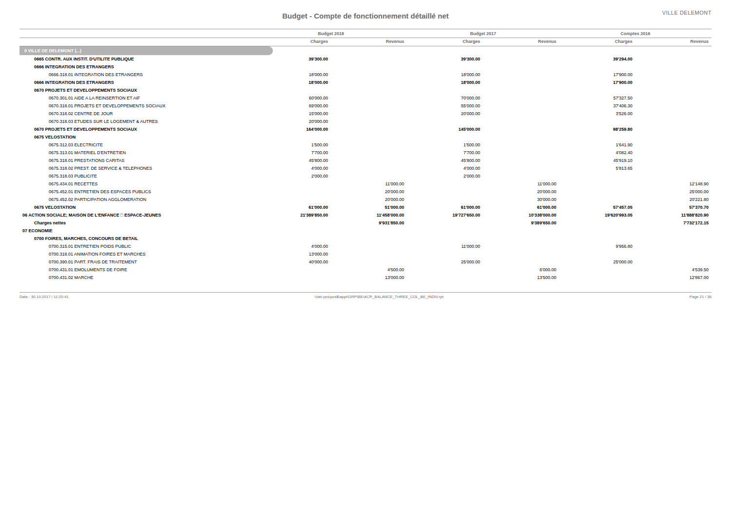VILLE DELEMONT
Budget - Compte de fonctionnement détaillé net
| | Budget 2018 | Budget 2017 | Comptes 2016 |
| --- | --- | --- | --- |
| | Charges | Revenus | Charges | Revenus | Charges | Revenus |
| 0 VILLE DE DELEMONT (...) |
| 0665 CONTR. AUX INSTIT. D'UTILITE PUBLIQUE | 39'300.00 | | 39'300.00 | | 39'294.00 | |
| 0666 INTEGRATION DES ETRANGERS | | | | | | |
| 0666.318.01 INTEGRATION DES ETRANGERS | 18'000.00 | | 18'000.00 | | 17'900.00 | |
| 0666 INTEGRATION DES ETRANGERS | 18'000.00 | | 18'000.00 | | 17'900.00 | |
| 0670 PROJETS ET DEVELOPPEMENTS SOCIAUX | | | | | | |
| 0670.301.01 AIDE A LA REINSERTION ET AIF | 60'000.00 | | 70'000.00 | | 57'327.50 | |
| 0670.318.01 PROJETS ET DEVELOPPEMENTS SOCIAUX | 69'000.00 | | 55'000.00 | | 37'406.30 | |
| 0670.318.02 CENTRE DE JOUR | 15'000.00 | | 20'000.00 | | 3'526.00 | |
| 0670.318.03 ETUDES SUR LE LOGEMENT & AUTRES | 20'000.00 | | | | | |
| 0670 PROJETS ET DEVELOPPEMENTS SOCIAUX | 164'000.00 | | 145'000.00 | | 98'259.80 | |
| 0675 VELOSTATION | | | | | | |
| 0675.312.03 ELECTRICITE | 1'500.00 | | 1'500.00 | | 1'641.90 | |
| 0675.313.01 MATERIEL D'ENTRETIEN | 7'700.00 | | 7'700.00 | | 4'082.40 | |
| 0675.318.01 PRESTATIONS CARITAS | 45'800.00 | | 45'800.00 | | 45'919.10 | |
| 0675.318.02 PREST. DE SERVICE & TELEPHONES | 4'000.00 | | 4'000.00 | | 5'813.65 | |
| 0675.318.03 PUBLICITE | 2'000.00 | | 2'000.00 | | | |
| 0675.434.01 RECETTES | | 11'000.00 | | 11'000.00 | | 12'148.90 |
| 0675.452.01 ENTRETIEN DES ESPACES PUBLICS | | 20'000.00 | | 20'000.00 | | 25'000.00 |
| 0675.452.02 PARTICIPATION AGGLOMERATION | | 20'000.00 | | 30'000.00 | | 20'221.80 |
| 0675 VELOSTATION | 61'000.00 | 51'000.00 | 61'000.00 | 61'000.00 | 57'457.05 | 57'370.70 |
| 06 ACTION SOCIALE; MAISON DE L'ENFANCE □ ESPACE-JEUNES | 21'389'850.00 | 11'458'000.00 | 19'727'650.00 | 10'338'000.00 | 19'620'993.05 | 11'888'820.90 |
| Charges nettes | | 9'931'850.00 | | 9'389'650.00 | | 7'732'172.15 |
| 07 ECONOMIE | | | | | | |
| 0700 FOIRES, MARCHES, CONCOURS DE BETAIL | | | | | | |
| 0700.315.01 ENTRETIEN POIDS PUBLIC | 4'000.00 | | 11'000.00 | | 9'956.80 | |
| 0700.318.01 ANIMATION FOIRES ET MARCHES | 13'000.00 | | | | | |
| 0700.390.01 PART. FRAIS DE TRAITEMENT | 40'000.00 | | 25'000.00 | | 25'000.00 | |
| 0700.431.01 EMOLUMENTS DE FOIRE | | 4'500.00 | | 6'000.00 | | 4'539.50 |
| 0700.431.02 MARCHE | | 13'000.00 | | 13'500.00 | | 12'867.00 |
Date : 30.10.2017 / 11:20:41
\\del-pcs\pcs$\appl\GRP\BE\ACR_BALANCE_THREE_COL_BE_INDIV.rpt
Page 21 / 36